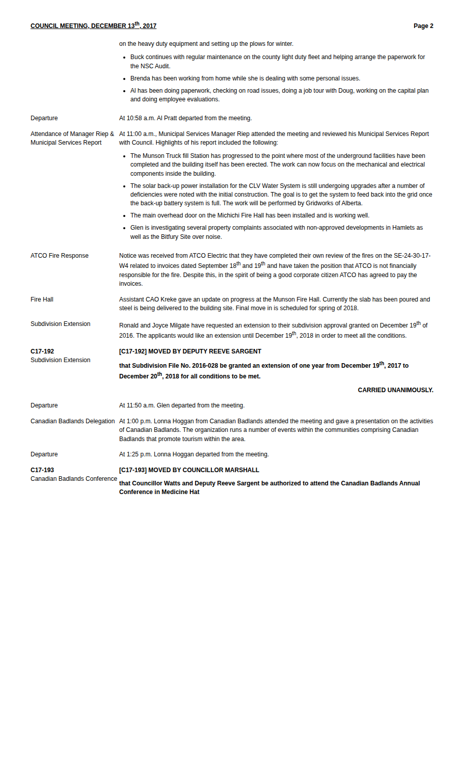COUNCIL MEETING, DECEMBER 13th, 2017 Page 2
| | on the heavy duty equipment and setting up the plows for winter. Buck continues with regular maintenance on the county light duty fleet and helping arrange the paperwork for the NSC Audit. Brenda has been working from home while she is dealing with some personal issues. Al has been doing paperwork, checking on road issues, doing a job tour with Doug, working on the capital plan and doing employee evaluations. |
| Departure | At 10:58 a.m. Al Pratt departed from the meeting. |
| Attendance of Manager Riep & Municipal Services Report | At 11:00 a.m., Municipal Services Manager Riep attended the meeting and reviewed his Municipal Services Report with Council. Highlights of his report included the following: The Munson Truck fill Station has progressed to the point where most of the underground facilities have been completed and the building itself has been erected. The work can now focus on the mechanical and electrical components inside the building. The solar back-up power installation for the CLV Water System is still undergoing upgrades after a number of deficiencies were noted with the initial construction. The goal is to get the system to feed back into the grid once the back-up battery system is full. The work will be performed by Gridworks of Alberta. The main overhead door on the Michichi Fire Hall has been installed and is working well. Glen is investigating several property complaints associated with non-approved developments in Hamlets as well as the Bitfury Site over noise. |
| ATCO Fire Response | Notice was received from ATCO Electric that they have completed their own review of the fires on the SE-24-30-17-W4 related to invoices dated September 18 th and 19 th and have taken the position that ATCO is not financially responsible for the fire. Despite this, in the spirit of being a good corporate citizen ATCO has agreed to pay the invoices. |
| Fire Hall | Assistant CAO Kreke gave an update on progress at the Munson Fire Hall. Currently the slab has been poured and steel is being delivered to the building site. Final move in is scheduled for spring of 2018. |
| Subdivision Extension | Ronald and Joyce Milgate have requested an extension to their subdivision approval granted on December 19 th of 2016. The applicants would like an extension until December 19 th , 2018 in order to meet all the conditions. |
| C17-192 Subdivision Extension | [C17-192] MOVED BY DEPUTY REEVE SARGENT that Subdivision File No. 2016-028 be granted an extension of one year from December 19 th , 2017 to December 20 th , 2018 for all conditions to be met. CARRIED UNANIMOUSLY. |
| Departure | At 11:50 a.m. Glen departed from the meeting. |
| Canadian Badlands Delegation | At 1:00 p.m. Lonna Hoggan from Canadian Badlands attended the meeting and gave a presentation on the activities of Canadian Badlands. The organization runs a number of events within the communities comprising Canadian Badlands that promote tourism within the area. |
| Departure | At 1:25 p.m. Lonna Hoggan departed from the meeting. |
| C17-193 Canadian Badlands Conference | [C17-193] MOVED BY COUNCILLOR MARSHALL that Councillor Watts and Deputy Reeve Sargent be authorized to attend the Canadian Badlands Annual Conference in Medicine Hat |